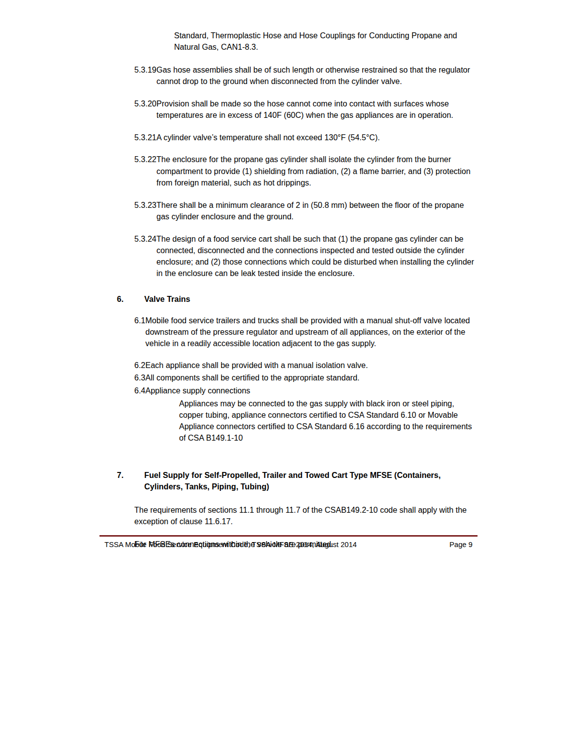Standard, Thermoplastic Hose and Hose Couplings for Conducting Propane and Natural Gas, CAN1-8.3.
5.3.19
Gas hose assemblies shall be of such length or otherwise restrained so that the regulator cannot drop to the ground when disconnected from the cylinder valve.
5.3.20
Provision shall be made so the hose cannot come into contact with surfaces whose temperatures are in excess of 140F (60C) when the gas appliances are in operation.
5.3.21
A cylinder valve’s temperature shall not exceed 130°F (54.5°C).
5.3.22
The enclosure for the propane gas cylinder shall isolate the cylinder from the burner compartment to provide (1) shielding from radiation, (2) a flame barrier, and (3) protection from foreign material, such as hot drippings.
5.3.23
There shall be a minimum clearance of 2 in (50.8 mm) between the floor of the propane gas cylinder enclosure and the ground.
5.3.24
The design of a food service cart shall be such that (1) the propane gas cylinder can be connected, disconnected and the connections inspected and tested outside the cylinder enclosure; and (2) those connections which could be disturbed when installing the cylinder in the enclosure can be leak tested inside the enclosure.
6. Valve Trains
6.1
Mobile food service trailers and trucks shall be provided with a manual shut-off valve located downstream of the pressure regulator and upstream of all appliances, on the exterior of the vehicle in a readily accessible location adjacent to the gas supply.
6.2
Each appliance shall be provided with a manual isolation valve.
6.3
All components shall be certified to the appropriate standard.
6.4
Appliance supply connections
Appliances may be connected to the gas supply with black iron or steel piping, copper tubing, appliance connectors certified to CSA Standard 6.10 or Movable Appliance connectors certified to CSA Standard 6.16 according to the requirements of CSA B149.1-10
7. Fuel Supply for Self-Propelled, Trailer and Towed Cart Type MFSE (Containers, Cylinders, Tanks, Piping, Tubing)
The requirements of sections 11.1 through 11.7 of the CSAB149.2-10 code shall apply with the exception of clause 11.6.17.
For MFSEs connections within the vehicle are permitted.
TSSA Mobile Food Service Equipment Code, TSSA-MFSE-2014, August 2014
Page 9